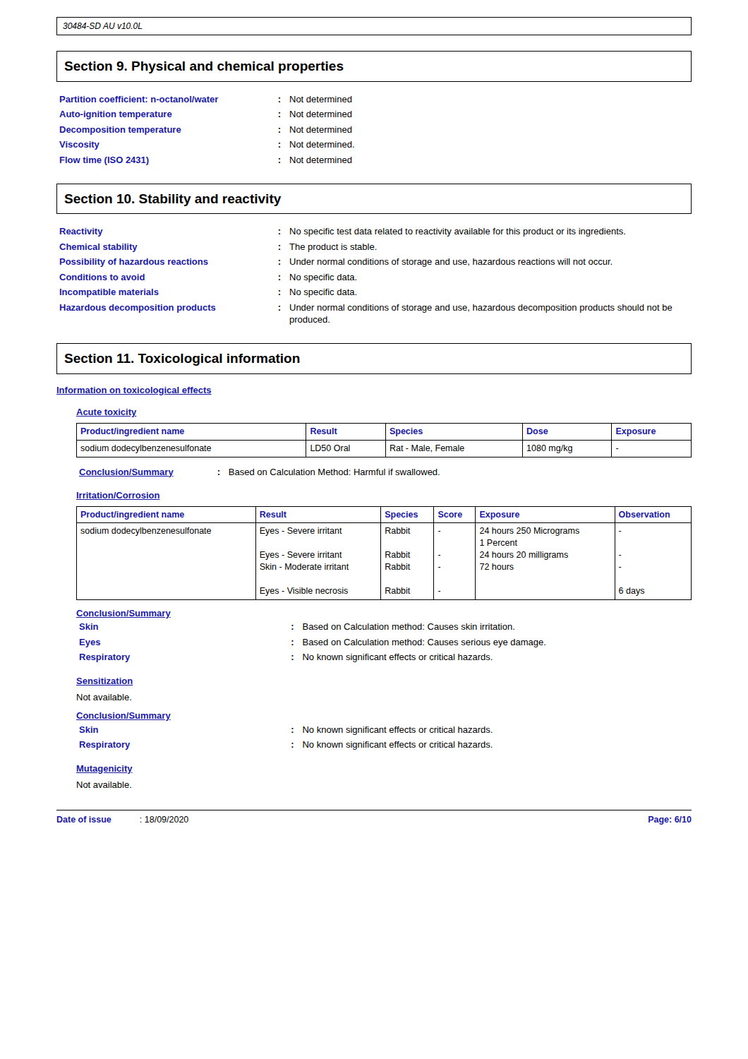30484-SD AU v10.0L
Section 9. Physical and chemical properties
| Partition coefficient: n-octanol/water | : | Not determined |
| Auto-ignition temperature | : | Not determined |
| Decomposition temperature | : | Not determined |
| Viscosity | : | Not determined. |
| Flow time (ISO 2431) | : | Not determined |
Section 10. Stability and reactivity
| Reactivity | : | No specific test data related to reactivity available for this product or its ingredients. |
| Chemical stability | : | The product is stable. |
| Possibility of hazardous reactions | : | Under normal conditions of storage and use, hazardous reactions will not occur. |
| Conditions to avoid | : | No specific data. |
| Incompatible materials | : | No specific data. |
| Hazardous decomposition products | : | Under normal conditions of storage and use, hazardous decomposition products should not be produced. |
Section 11. Toxicological information
Information on toxicological effects
Acute toxicity
| Product/ingredient name | Result | Species | Dose | Exposure |
| --- | --- | --- | --- | --- |
| sodium dodecylbenzenesulfonate | LD50 Oral | Rat - Male, Female | 1080 mg/kg | - |
| Conclusion/Summary | : | Based on Calculation Method: Harmful if swallowed. |
Irritation/Corrosion
| Product/ingredient name | Result | Species | Score | Exposure | Observation |
| --- | --- | --- | --- | --- | --- |
| sodium dodecylbenzenesulfonate | Eyes - Severe irritant Eyes - Severe irritant Skin - Moderate irritant Eyes - Visible necrosis | Rabbit Rabbit Rabbit Rabbit | - - - - | 24 hours 250 Micrograms 1 Percent 24 hours 20 milligrams 72 hours | - - - 6 days |
Conclusion/Summary
| Skin | : | Based on Calculation method: Causes skin irritation. |
| Eyes | : | Based on Calculation method: Causes serious eye damage. |
| Respiratory | : | No known significant effects or critical hazards. |
Sensitization
Not available.
Conclusion/Summary
| Skin | : | No known significant effects or critical hazards. |
| Respiratory | : | No known significant effects or critical hazards. |
Mutagenicity
Not available.
Date of issue : 18/09/2020 Page: 6/10